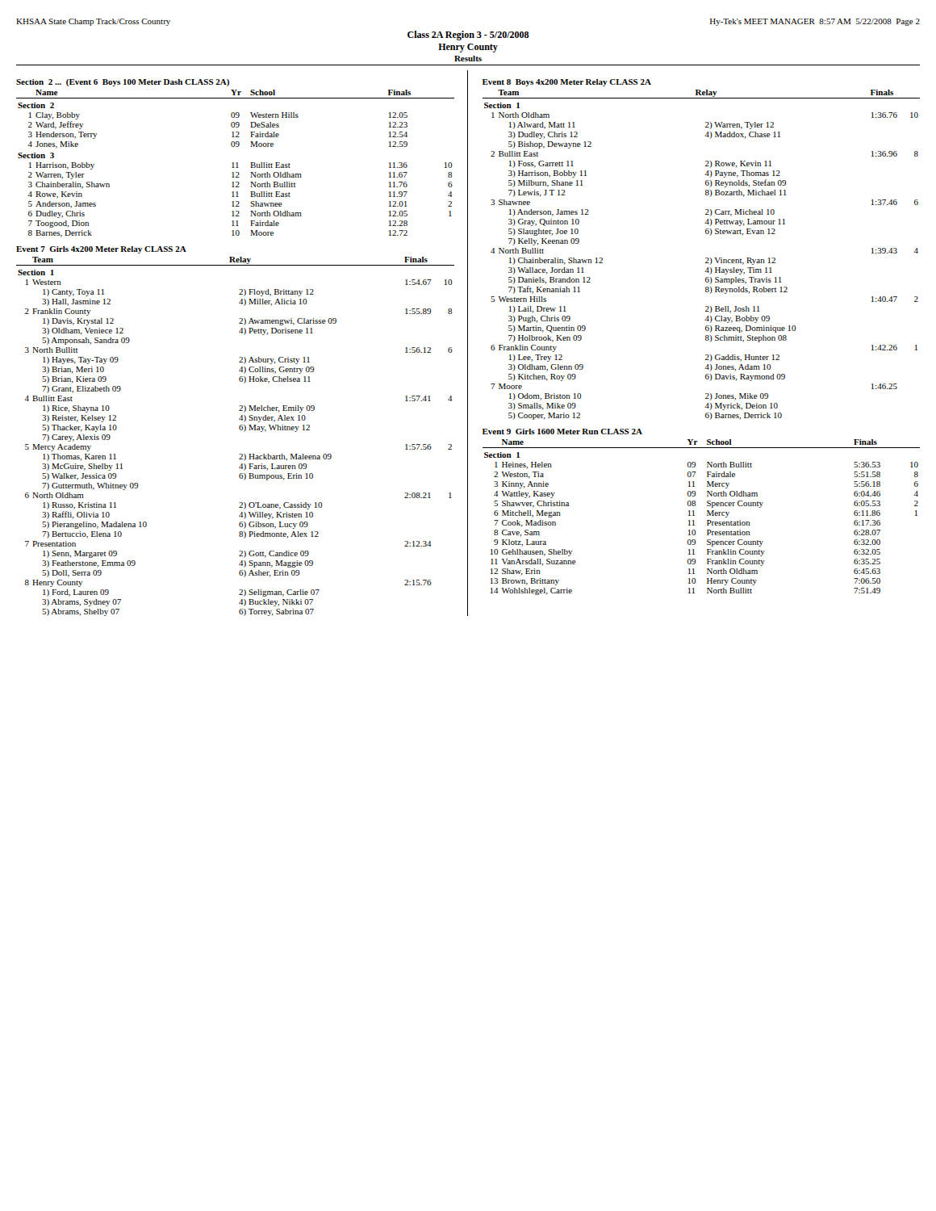KHSAA State Champ Track/Cross Country
Hy-Tek's MEET MANAGER 8:57 AM 5/22/2008 Page 2
Class 2A Region 3 - 5/20/2008
Henry County
Results
Section 2 ... (Event 6 Boys 100 Meter Dash CLASS 2A)
| | Name | Yr | School | Finals | |
| --- | --- | --- | --- | --- | --- |
| Section 2 |
| 1 | Clay, Bobby | 09 | Western Hills | 12.05 | |
| 2 | Ward, Jeffrey | 09 | DeSales | 12.23 | |
| 3 | Henderson, Terry | 12 | Fairdale | 12.54 | |
| 4 | Jones, Mike | 09 | Moore | 12.59 | |
| Section 3 |
| 1 | Harrison, Bobby | 11 | Bullitt East | 11.36 | 10 |
| 2 | Warren, Tyler | 12 | North Oldham | 11.67 | 8 |
| 3 | Chainberalin, Shawn | 12 | North Bullitt | 11.76 | 6 |
| 4 | Rowe, Kevin | 11 | Bullitt East | 11.97 | 4 |
| 5 | Anderson, James | 12 | Shawnee | 12.01 | 2 |
| 6 | Dudley, Chris | 12 | North Oldham | 12.05 | 1 |
| 7 | Toogood, Dion | 11 | Fairdale | 12.28 | |
| 8 | Barnes, Derrick | 10 | Moore | 12.72 | |
Event 7 Girls 4x200 Meter Relay CLASS 2A
| | Team | Relay | Finals | |
| --- | --- | --- | --- | --- |
| Section 1 |
| 1 | Western | | 1:54.67 | 10 |
| | 1) Canty, Toya 11 | 2) Floyd, Brittany 12 | | |
| | 3) Hall, Jasmine 12 | 4) Miller, Alicia 10 | | |
| 2 | Franklin County | | 1:55.89 | 8 |
| | 1) Davis, Krystal 12 | 2) Awamengwi, Clarisse 09 | | |
| | 3) Oldham, Veniece 12 | 4) Petty, Dorisene 11 | | |
| | 5) Amponsah, Sandra 09 | | | |
| 3 | North Bullitt | | 1:56.12 | 6 |
| | 1) Hayes, Tay-Tay 09 | 2) Asbury, Cristy 11 | | |
| | 3) Brian, Meri 10 | 4) Collins, Gentry 09 | | |
| | 5) Brian, Kiera 09 | 6) Hoke, Chelsea 11 | | |
| | 7) Grant, Elizabeth 09 | | | |
| 4 | Bullitt East | | 1:57.41 | 4 |
| | 1) Rice, Shayna 10 | 2) Melcher, Emily 09 | | |
| | 3) Reister, Kelsey 12 | 4) Snyder, Alex 10 | | |
| | 5) Thacker, Kayla 10 | 6) May, Whitney 12 | | |
| | 7) Carey, Alexis 09 | | | |
| 5 | Mercy Academy | | 1:57.56 | 2 |
| | 1) Thomas, Karen 11 | 2) Hackbarth, Maleena 09 | | |
| | 3) McGuire, Shelby 11 | 4) Faris, Lauren 09 | | |
| | 5) Walker, Jessica 09 | 6) Bumpous, Erin 10 | | |
| | 7) Guttermuth, Whitney 09 | | | |
| 6 | North Oldham | | 2:08.21 | 1 |
| | 1) Russo, Kristina 11 | 2) O'Loane, Cassidy 10 | | |
| | 3) Raffli, Olivia 10 | 4) Willey, Kristen 10 | | |
| | 5) Pierangelino, Madalena 10 | 6) Gibson, Lucy 09 | | |
| | 7) Bertuccio, Elena 10 | 8) Piedmonte, Alex 12 | | |
| 7 | Presentation | | 2:12.34 | |
| | 1) Senn, Margaret 09 | 2) Gott, Candice 09 | | |
| | 3) Featherstone, Emma 09 | 4) Spann, Maggie 09 | | |
| | 5) Doll, Serra 09 | 6) Asher, Erin 09 | | |
| 8 | Henry County | | 2:15.76 | |
| | 1) Ford, Lauren 09 | 2) Seligman, Carlie 07 | | |
| | 3) Abrams, Sydney 07 | 4) Buckley, Nikki 07 | | |
| | 5) Abrams, Shelby 07 | 6) Torrey, Sabrina 07 | | |
Event 8 Boys 4x200 Meter Relay CLASS 2A
| | Team | Relay | Finals | |
| --- | --- | --- | --- | --- |
| Section 1 |
| 1 | North Oldham | | 1:36.76 | 10 |
| | 1) Alward, Matt 11 | 2) Warren, Tyler 12 | | |
| | 3) Dudley, Chris 12 | 4) Maddox, Chase 11 | | |
| | 5) Bishop, Dewayne 12 | | | |
| 2 | Bullitt East | | 1:36.96 | 8 |
| | 1) Foss, Garrett 11 | 2) Rowe, Kevin 11 | | |
| | 3) Harrison, Bobby 11 | 4) Payne, Thomas 12 | | |
| | 5) Milburn, Shane 11 | 6) Reynolds, Stefan 09 | | |
| | 7) Lewis, J T 12 | 8) Bozarth, Michael 11 | | |
| 3 | Shawnee | | 1:37.46 | 6 |
| | 1) Anderson, James 12 | 2) Carr, Micheal 10 | | |
| | 3) Gray, Quinton 10 | 4) Pettway, Lamour 11 | | |
| | 5) Slaughter, Joe 10 | 6) Stewart, Evan 12 | | |
| | 7) Kelly, Keenan 09 | | | |
| 4 | North Bullitt | | 1:39.43 | 4 |
| | 1) Chainberalin, Shawn 12 | 2) Vincent, Ryan 12 | | |
| | 3) Wallace, Jordan 11 | 4) Haysley, Tim 11 | | |
| | 5) Daniels, Brandon 12 | 6) Samples, Travis 11 | | |
| | 7) Taft, Kenaniah 11 | 8) Reynolds, Robert 12 | | |
| 5 | Western Hills | | 1:40.47 | 2 |
| | 1) Lail, Drew 11 | 2) Bell, Josh 11 | | |
| | 3) Pugh, Chris 09 | 4) Clay, Bobby 09 | | |
| | 5) Martin, Quentin 09 | 6) Razeeq, Dominique 10 | | |
| | 7) Holbrook, Ken 09 | 8) Schmitt, Stephon 08 | | |
| 6 | Franklin County | | 1:42.26 | 1 |
| | 1) Lee, Trey 12 | 2) Gaddis, Hunter 12 | | |
| | 3) Oldham, Glenn 09 | 4) Jones, Adam 10 | | |
| | 5) Kitchen, Roy 09 | 6) Davis, Raymond 09 | | |
| 7 | Moore | | 1:46.25 | |
| | 1) Odom, Briston 10 | 2) Jones, Mike 09 | | |
| | 3) Smalls, Mike 09 | 4) Myrick, Deion 10 | | |
| | 5) Cooper, Mario 12 | 6) Barnes, Derrick 10 | | |
Event 9 Girls 1600 Meter Run CLASS 2A
| | Name | Yr | School | Finals | |
| --- | --- | --- | --- | --- | --- |
| Section 1 |
| 1 | Heines, Helen | 09 | North Bullitt | 5:36.53 | 10 |
| 2 | Weston, Tia | 07 | Fairdale | 5:51.58 | 8 |
| 3 | Kinny, Annie | 11 | Mercy | 5:56.18 | 6 |
| 4 | Wattley, Kasey | 09 | North Oldham | 6:04.46 | 4 |
| 5 | Shawver, Christina | 08 | Spencer County | 6:05.53 | 2 |
| 6 | Mitchell, Megan | 11 | Mercy | 6:11.86 | 1 |
| 7 | Cook, Madison | 11 | Presentation | 6:17.36 | |
| 8 | Cave, Sam | 10 | Presentation | 6:28.07 | |
| 9 | Klotz, Laura | 09 | Spencer County | 6:32.00 | |
| 10 | Gehlhausen, Shelby | 11 | Franklin County | 6:32.05 | |
| 11 | VanArsdall, Suzanne | 09 | Franklin County | 6:35.25 | |
| 12 | Shaw, Erin | 11 | North Oldham | 6:45.63 | |
| 13 | Brown, Brittany | 10 | Henry County | 7:06.50 | |
| 14 | Wohlshlegel, Carrie | 11 | North Bullitt | 7:51.49 | |